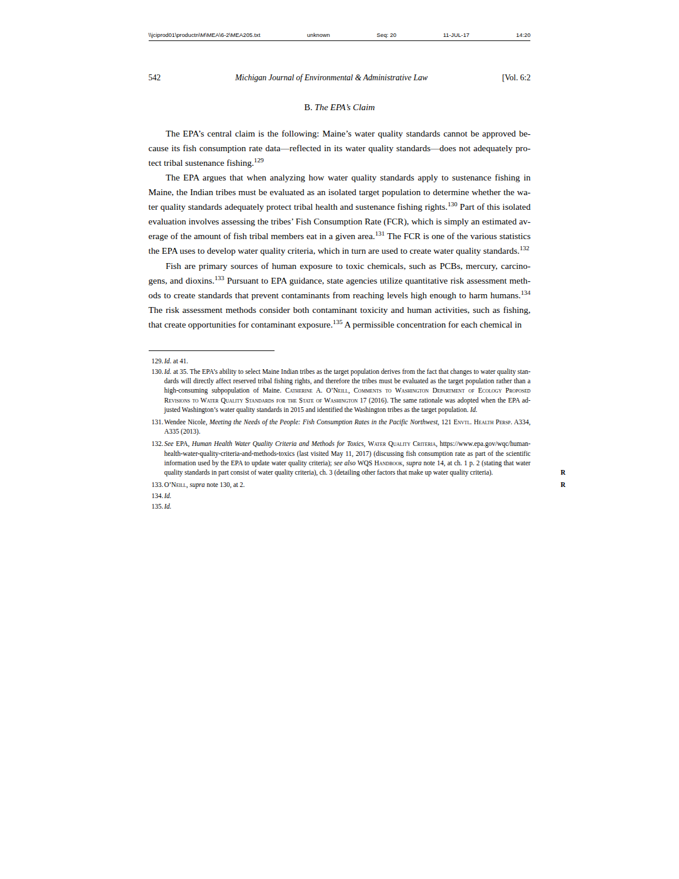\\jciprod01\productn\M\MEA\6-2\MEA205.txt unknown Seq: 20 11-JUL-17 14:20
542 Michigan Journal of Environmental & Administrative Law [Vol. 6:2
B. The EPA’s Claim
The EPA’s central claim is the following: Maine’s water quality standards cannot be approved because its fish consumption rate data—reflected in its water quality standards—does not adequately protect tribal sustenance fishing.129
The EPA argues that when analyzing how water quality standards apply to sustenance fishing in Maine, the Indian tribes must be evaluated as an isolated target population to determine whether the water quality standards adequately protect tribal health and sustenance fishing rights.130 Part of this isolated evaluation involves assessing the tribes’ Fish Consumption Rate (FCR), which is simply an estimated average of the amount of fish tribal members eat in a given area.131 The FCR is one of the various statistics the EPA uses to develop water quality criteria, which in turn are used to create water quality standards.132
Fish are primary sources of human exposure to toxic chemicals, such as PCBs, mercury, carcinogens, and dioxins.133 Pursuant to EPA guidance, state agencies utilize quantitative risk assessment methods to create standards that prevent contaminants from reaching levels high enough to harm humans.134 The risk assessment methods consider both contaminant toxicity and human activities, such as fishing, that create opportunities for contaminant exposure.135 A permissible concentration for each chemical in
129. Id. at 41.
130. Id. at 35. The EPA’s ability to select Maine Indian tribes as the target population derives from the fact that changes to water quality standards will directly affect reserved tribal fishing rights, and therefore the tribes must be evaluated as the target population rather than a high-consuming subpopulation of Maine. Catherine A. O’Neill, Comments to Washington Department of Ecology Proposed Revisions to Water Quality Standards for the State of Washington 17 (2016). The same rationale was adopted when the EPA adjusted Washington’s water quality standards in 2015 and identified the Washington tribes as the target population. Id.
131. Wendee Nicole, Meeting the Needs of the People: Fish Consumption Rates in the Pacific Northwest, 121 Envtl. Health Persp. A334, A335 (2013).
132. See EPA, Human Health Water Quality Criteria and Methods for Toxics, Water Quality Criteria, https://www.epa.gov/wqc/human-health-water-quality-criteria-and-methods-toxics (last visited May 11, 2017) (discussing fish consumption rate as part of the scientific information used by the EPA to update water quality criteria); see also WQS Handbook, supra note 14, at ch. 1 p. 2 (stating that water quality standards in part consist of water quality criteria), ch. 3 (detailing other factors that make up water quality criteria).R
133. O’Neill, supra note 130, at 2.R
134. Id.
135. Id.